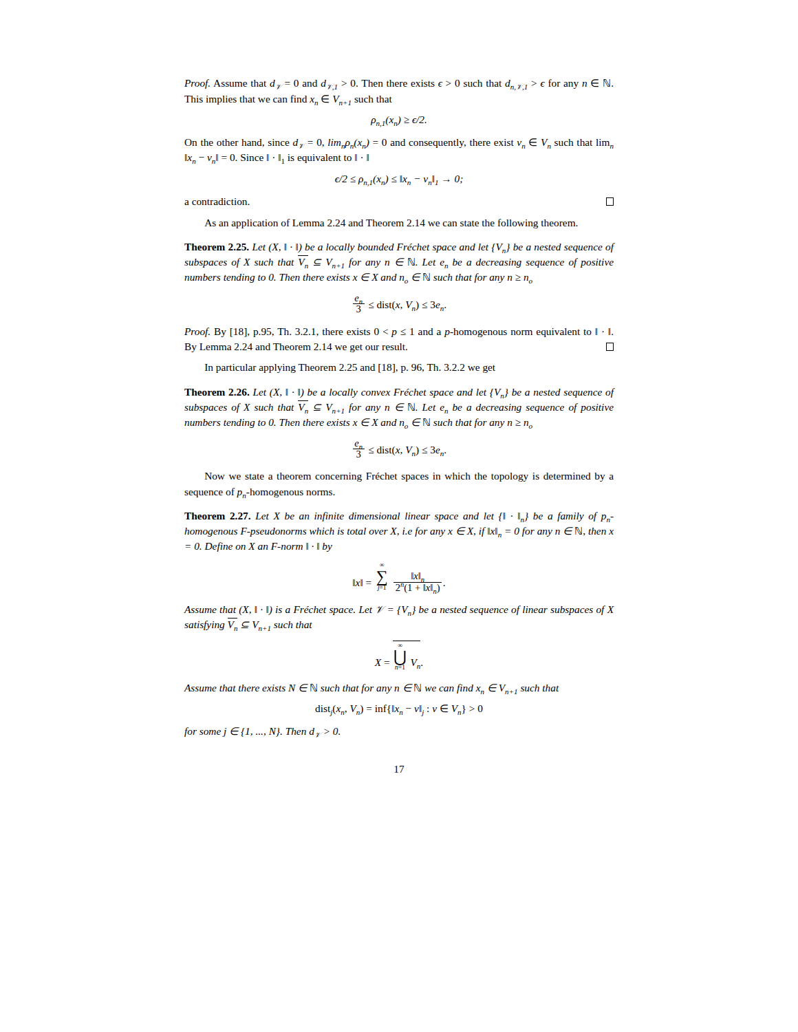Proof. Assume that d𝒱 = 0 and d𝒱,1 > 0. Then there exists ϵ > 0 such that dn,𝒱,1 > ϵ for any n ∈ ℕ. This implies that we can find xn ∈ Vn+1 such that
ρn,1(xn) ≥ ϵ/2.
On the other hand, since d𝒱 = 0, limnρn(xn) = 0 and consequently, there exist vn ∈ Vn such that limn ‖xn − vn‖ = 0. Since ‖ · ‖1 is equivalent to ‖ · ‖
ϵ/2 ≤ ρn,1(xn) ≤ ‖xn − vn‖1 → 0;
a contradiction.
As an application of Lemma 2.24 and Theorem 2.14 we can state the following theorem.
Theorem 2.25. Let (X, ‖ · ‖) be a locally bounded Fréchet space and let {Vn} be a nested sequence of subspaces of X such that Vn ⊆ Vn+1 for any n ∈ ℕ. Let en be a decreasing sequence of positive numbers tending to 0. Then there exists x ∈ X and no ∈ ℕ such that for any n ≥ no
en 3 ≤ dist(x, Vn) ≤ 3en.
Proof. By [18], p.95, Th. 3.2.1, there exists 0 < p ≤ 1 and a p-homogenous norm equivalent to ‖ · ‖. By Lemma 2.24 and Theorem 2.14 we get our result.
In particular applying Theorem 2.25 and [18], p. 96, Th. 3.2.2 we get
Theorem 2.26. Let (X, ‖ · ‖) be a locally convex Fréchet space and let {Vn} be a nested sequence of subspaces of X such that Vn ⊆ Vn+1 for any n ∈ ℕ. Let en be a decreasing sequence of positive numbers tending to 0. Then there exists x ∈ X and no ∈ ℕ such that for any n ≥ no
en 3 ≤ dist(x, Vn) ≤ 3en.
Now we state a theorem concerning Fréchet spaces in which the topology is determined by a sequence of pn-homogenous norms.
Theorem 2.27. Let X be an infinite dimensional linear space and let {‖ · ‖n} be a family of pn-homogenous F-pseudonorms which is total over X, i.e for any x ∈ X, if ‖x‖n = 0 for any n ∈ ℕ, then x = 0. Define on X an F-norm ‖ · ‖ by
‖x‖ = ∞ ∑ j=1 ‖x‖n 2n(1 + ‖x‖n).
Assume that (X, ‖ · ‖) is a Fréchet space. Let 𝒱 = {Vn} be a nested sequence of linear subspaces of X satisfying Vn ⊆ Vn+1 such that
X = ∞ ⋃ n=1 Vn .
Assume that there exists N ∈ ℕ such that for any n ∈ ℕ we can find xn ∈ Vn+1 such that
distj(xn, Vn) = inf{‖xn − v‖j : v ∈ Vn} > 0
for some j ∈ {1, ..., N}. Then d𝒱 > 0.
17